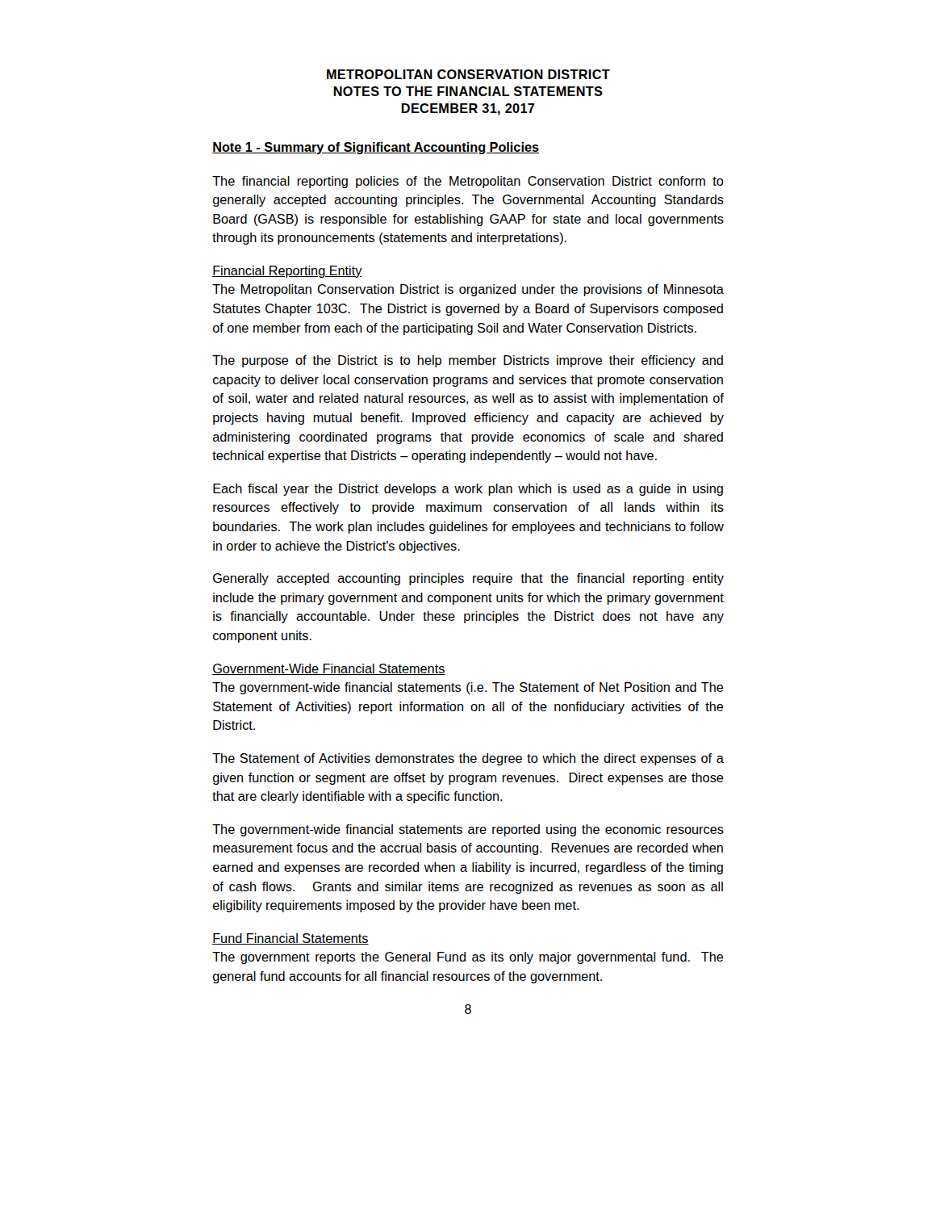METROPOLITAN CONSERVATION DISTRICT
NOTES TO THE FINANCIAL STATEMENTS
DECEMBER 31, 2017
Note 1 - Summary of Significant Accounting Policies
The financial reporting policies of the Metropolitan Conservation District conform to generally accepted accounting principles. The Governmental Accounting Standards Board (GASB) is responsible for establishing GAAP for state and local governments through its pronouncements (statements and interpretations).
Financial Reporting Entity
The Metropolitan Conservation District is organized under the provisions of Minnesota Statutes Chapter 103C. The District is governed by a Board of Supervisors composed of one member from each of the participating Soil and Water Conservation Districts.
The purpose of the District is to help member Districts improve their efficiency and capacity to deliver local conservation programs and services that promote conservation of soil, water and related natural resources, as well as to assist with implementation of projects having mutual benefit. Improved efficiency and capacity are achieved by administering coordinated programs that provide economics of scale and shared technical expertise that Districts – operating independently – would not have.
Each fiscal year the District develops a work plan which is used as a guide in using resources effectively to provide maximum conservation of all lands within its boundaries. The work plan includes guidelines for employees and technicians to follow in order to achieve the District's objectives.
Generally accepted accounting principles require that the financial reporting entity include the primary government and component units for which the primary government is financially accountable. Under these principles the District does not have any component units.
Government-Wide Financial Statements
The government-wide financial statements (i.e. The Statement of Net Position and The Statement of Activities) report information on all of the nonfiduciary activities of the District.
The Statement of Activities demonstrates the degree to which the direct expenses of a given function or segment are offset by program revenues. Direct expenses are those that are clearly identifiable with a specific function.
The government-wide financial statements are reported using the economic resources measurement focus and the accrual basis of accounting. Revenues are recorded when earned and expenses are recorded when a liability is incurred, regardless of the timing of cash flows. Grants and similar items are recognized as revenues as soon as all eligibility requirements imposed by the provider have been met.
Fund Financial Statements
The government reports the General Fund as its only major governmental fund. The general fund accounts for all financial resources of the government.
8